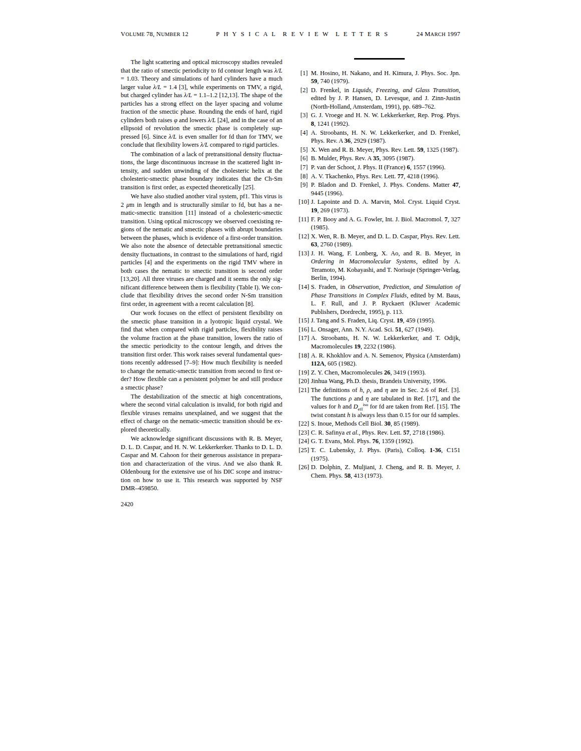VOLUME 78, NUMBER 12
P H Y S I C A L R E V I E W L E T T E R S
24 MARCH 1997
The light scattering and optical microscopy studies revealed that the ratio of smectic periodicity to fd contour length was λ/L = 1.03. Theory and simulations of hard cylinders have a much larger value λ/L = 1.4 [3], while experiments on TMV, a rigid, but charged cylinder has λ/L = 1.1–1.2 [12,13]. The shape of the particles has a strong effect on the layer spacing and volume fraction of the smectic phase. Rounding the ends of hard, rigid cylinders both raises φ and lowers λ/L [24], and in the case of an ellipsoid of revolution the smectic phase is completely suppressed [6]. Since λ/L is even smaller for fd than for TMV, we conclude that flexibility lowers λ/L compared to rigid particles.
The combination of a lack of pretransitional density fluctuations, the large discontinuous increase in the scattered light intensity, and sudden unwinding of the cholesteric helix at the cholesteric-smectic phase boundary indicates that the Ch-Sm transition is first order, as expected theoretically [25].
We have also studied another viral system, pf1. This virus is 2 μm in length and is structurally similar to fd, but has a nematic-smectic transition [11] instead of a cholesteric-smectic transition. Using optical microscopy we observed coexisting regions of the nematic and smectic phases with abrupt boundaries between the phases, which is evidence of a first-order transition. We also note the absence of detectable pretransitional smectic density fluctuations, in contrast to the simulations of hard, rigid particles [4] and the experiments on the rigid TMV where in both cases the nematic to smectic transition is second order [13,20]. All three viruses are charged and it seems the only significant difference between them is flexibility (Table I). We conclude that flexibility drives the second order N-Sm transition first order, in agreement with a recent calculation [8].
Our work focuses on the effect of persistent flexibility on the smectic phase transition in a lyotropic liquid crystal. We find that when compared with rigid particles, flexibility raises the volume fraction at the phase transition, lowers the ratio of the smectic periodicity to the contour length, and drives the transition first order. This work raises several fundamental questions recently addressed [7–9]: How much flexibility is needed to change the nematic-smectic transition from second to first order? How flexible can a persistent polymer be and still produce a smectic phase?
The destabilization of the smectic at high concentrations, where the second virial calculation is invalid, for both rigid and flexible viruses remains unexplained, and we suggest that the effect of charge on the nematic-smectic transition should be explored theoretically.
We acknowledge significant discussions with R. B. Meyer, D. L. D. Caspar, and H. N. W. Lekkerkerker. Thanks to D. L. D. Caspar and M. Cahoon for their generous assistance in preparation and characterization of the virus. And we also thank R. Oldenbourg for the extensive use of his DIC scope and instruction on how to use it. This research was supported by NSF DMR–459850.
[1] M. Hosino, H. Nakano, and H. Kimura, J. Phys. Soc. Jpn. 59, 740 (1979).
[2] D. Frenkel, in Liquids, Freezing, and Glass Transition, edited by J. P. Hansen, D. Levesque, and J. Zinn-Justin (North-Holland, Amsterdam, 1991), pp. 689–762.
[3] G. J. Vroege and H. N. W. Lekkerkerker, Rep. Prog. Phys. 8, 1241 (1992).
[4] A. Stroobants, H. N. W. Lekkerkerker, and D. Frenkel, Phys. Rev. A 36, 2929 (1987).
[5] X. Wen and R. B. Meyer, Phys. Rev. Lett. 59, 1325 (1987).
[6] B. Mulder, Phys. Rev. A 35, 3095 (1987).
[7] P. van der Schoot, J. Phys. II (France) 6, 1557 (1996).
[8] A. V. Tkachenko, Phys. Rev. Lett. 77, 4218 (1996).
[9] P. Bladon and D. Frenkel, J. Phys. Condens. Matter 47, 9445 (1996).
[10] J. Lapointe and D. A. Marvin, Mol. Cryst. Liquid Cryst. 19, 269 (1973).
[11] F. P. Booy and A. G. Fowler, Int. J. Biol. Macromol. 7, 327 (1985).
[12] X. Wen, R. B. Meyer, and D. L. D. Caspar, Phys. Rev. Lett. 63, 2760 (1989).
[13] J. H. Wang, F. Lonberg, X. Ao, and R. B. Meyer, in Ordering in Macromolecular Systems, edited by A. Teramoto, M. Kobayashi, and T. Norisuje (Springer-Verlag, Berlin, 1994).
[14] S. Fraden, in Observation, Prediction, and Simulation of Phase Transitions in Complex Fluids, edited by M. Baus, L. F. Rull, and J. P. Ryckaert (Kluwer Academic Publishers, Dordrecht, 1995), p. 113.
[15] J. Tang and S. Fraden, Liq. Cryst. 19, 459 (1995).
[16] L. Onsager, Ann. N.Y. Acad. Sci. 51, 627 (1949).
[17] A. Stroobants, H. N. W. Lekkerkerker, and T. Odijk, Macromolecules 19, 2232 (1986).
[18] A. R. Khokhlov and A. N. Semenov, Physica (Amsterdam) 112A, 605 (1982).
[19] Z. Y. Chen, Macromolecules 26, 3419 (1993).
[20] Jinhua Wang, Ph.D. thesis, Brandeis University, 1996.
[21] The definitions of h, ρ, and η are in Sec. 2.6 of Ref. [3]. The functions ρ and η are tabulated in Ref. [17], and the values for h and Deffiso for fd are taken from Ref. [15]. The twist constant h is always less than 0.15 for our fd samples.
[22] S. Inoue, Methods Cell Biol. 30, 85 (1989).
[23] C. R. Safinya et al., Phys. Rev. Lett. 57, 2718 (1986).
[24] G. T. Evans, Mol. Phys. 76, 1359 (1992).
[25] T. C. Lubensky, J. Phys. (Paris), Colloq. 1-36, C151 (1975).
[26] D. Dolphin, Z. Muljiani, J. Cheng, and R. B. Meyer, J. Chem. Phys. 58, 413 (1973).
2420